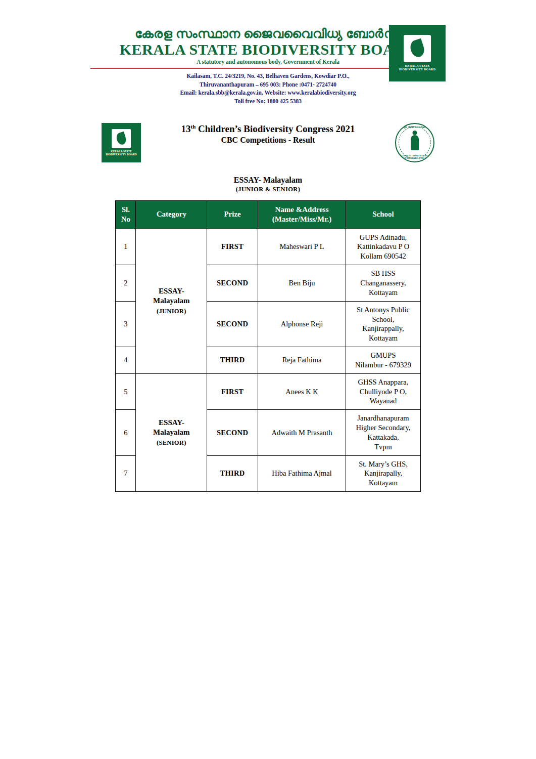KERALA STATE
BIODIVERSITY BOARD
കേരള സംസ്ഥാന ജൈവവൈവിധ്യ ബോർഡ്
KERALA STATE BIODIVERSITY BOARD
A statutory and autonomous body, Government of Kerala
Kailasam, T.C. 24/3219, No. 43, Belhaven Gardens, Kowdiar P.O.,
Thiruvananthapuram – 695 003: Phone :0471- 2724740
Email: kerala.sbb@kerala.gov.in, Website: www.keralabiodiversity.org
Toll free No: 1800 425 5383
KERALA STATE
BIODIVERSITY BOARD
राष्ट्रीय जैव विविधता प्राधिकरण
NATIONAL BIODIVERSITY AUTHORITY, INDIA
13th Children’s Biodiversity Congress 2021
CBC Competitions - Result
ESSAY- Malayalam
(JUNIOR & SENIOR)
| Sl. No | Category | Prize | Name &Address (Master/Miss/Mr.) | School |
| --- | --- | --- | --- | --- |
| 1 | ESSAY- Malayalam (JUNIOR) | FIRST | Maheswari P L | GUPS Adinadu, Kattinkadavu P O Kollam 690542 |
| 2 | SECOND | Ben Biju | SB HSS Changanassery, Kottayam |
| 3 | SECOND | Alphonse Reji | St Antonys Public School, Kanjirappally, Kottayam |
| 4 | THIRD | Reja Fathima | GMUPS Nilambur - 679329 |
| 5 | ESSAY- Malayalam (SENIOR) | FIRST | Anees K K | GHSS Anappara, Chulliyode P O, Wayanad |
| 6 | SECOND | Adwaith M Prasanth | Janardhanapuram Higher Secondary, Kattakada, Tvpm |
| 7 | THIRD | Hiba Fathima Ajmal | St. Mary’s GHS, Kanjirapally, Kottayam |